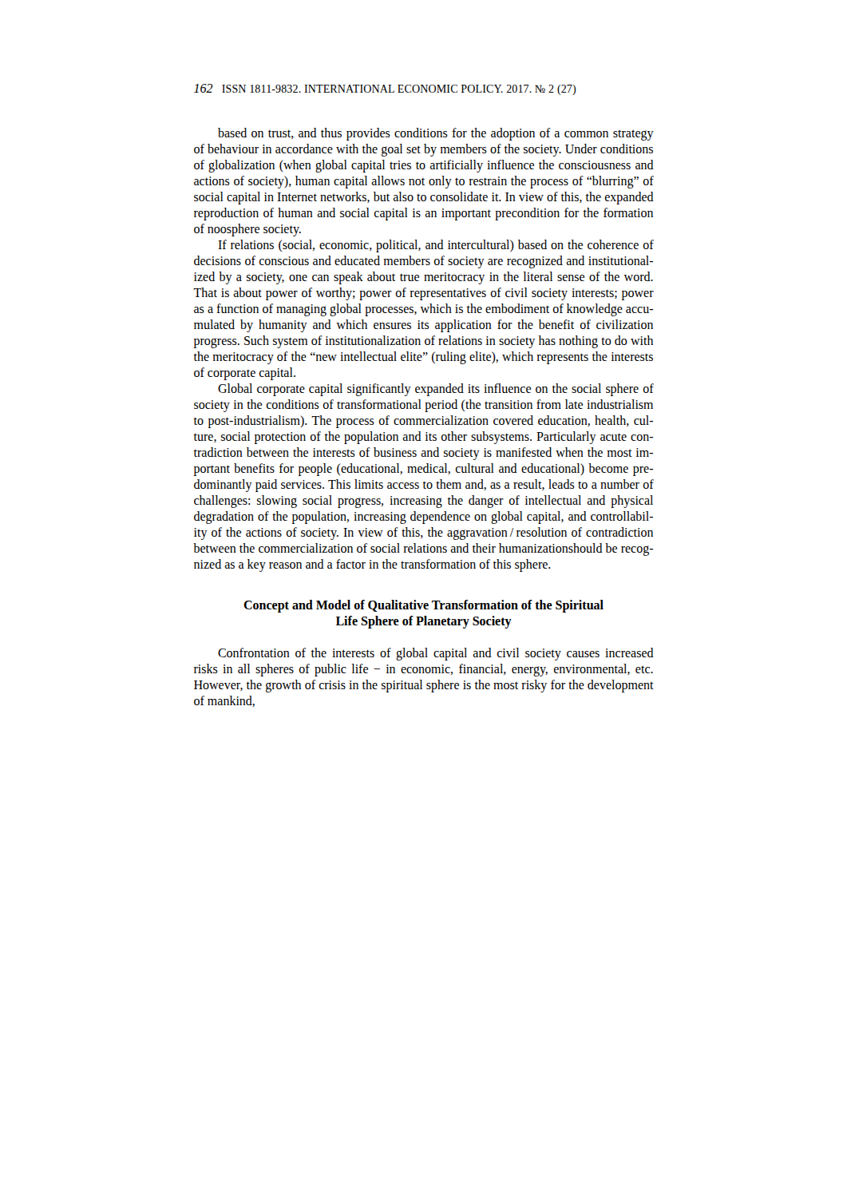162 ISSN 1811-9832. INTERNATIONAL ECONOMIC POLICY. 2017. № 2 (27)
based on trust, and thus provides conditions for the adoption of a common strategy of behaviour in accordance with the goal set by members of the society. Under conditions of globalization (when global capital tries to artificially influence the consciousness and actions of society), human capital allows not only to restrain the process of “blurring” of social capital in Internet networks, but also to consolidate it. In view of this, the expanded reproduction of human and social capital is an important precondition for the formation of noosphere society.
If relations (social, economic, political, and intercultural) based on the coherence of decisions of conscious and educated members of society are recognized and institutionalized by a society, one can speak about true meritocracy in the literal sense of the word. That is about power of worthy; power of representatives of civil society interests; power as a function of managing global processes, which is the embodiment of knowledge accumulated by humanity and which ensures its application for the benefit of civilization progress. Such system of institutionalization of relations in society has nothing to do with the meritocracy of the “new intellectual elite” (ruling elite), which represents the interests of corporate capital.
Global corporate capital significantly expanded its influence on the social sphere of society in the conditions of transformational period (the transition from late industrialism to post-industrialism). The process of commercialization covered education, health, culture, social protection of the population and its other subsystems. Particularly acute contradiction between the interests of business and society is manifested when the most important benefits for people (educational, medical, cultural and educational) become predominantly paid services. This limits access to them and, as a result, leads to a number of challenges: slowing social progress, increasing the danger of intellectual and physical degradation of the population, increasing dependence on global capital, and controllability of the actions of society. In view of this, the aggravation / resolution of contradiction between the commercialization of social relations and their humanizationshould be recognized as a key reason and a factor in the transformation of this sphere.
Concept and Model of Qualitative Transformation of the Spiritual
Life Sphere of Planetary Society
Confrontation of the interests of global capital and civil society causes increased risks in all spheres of public life − in economic, financial, energy, environmental, etc. However, the growth of crisis in the spiritual sphere is the most risky for the development of mankind,